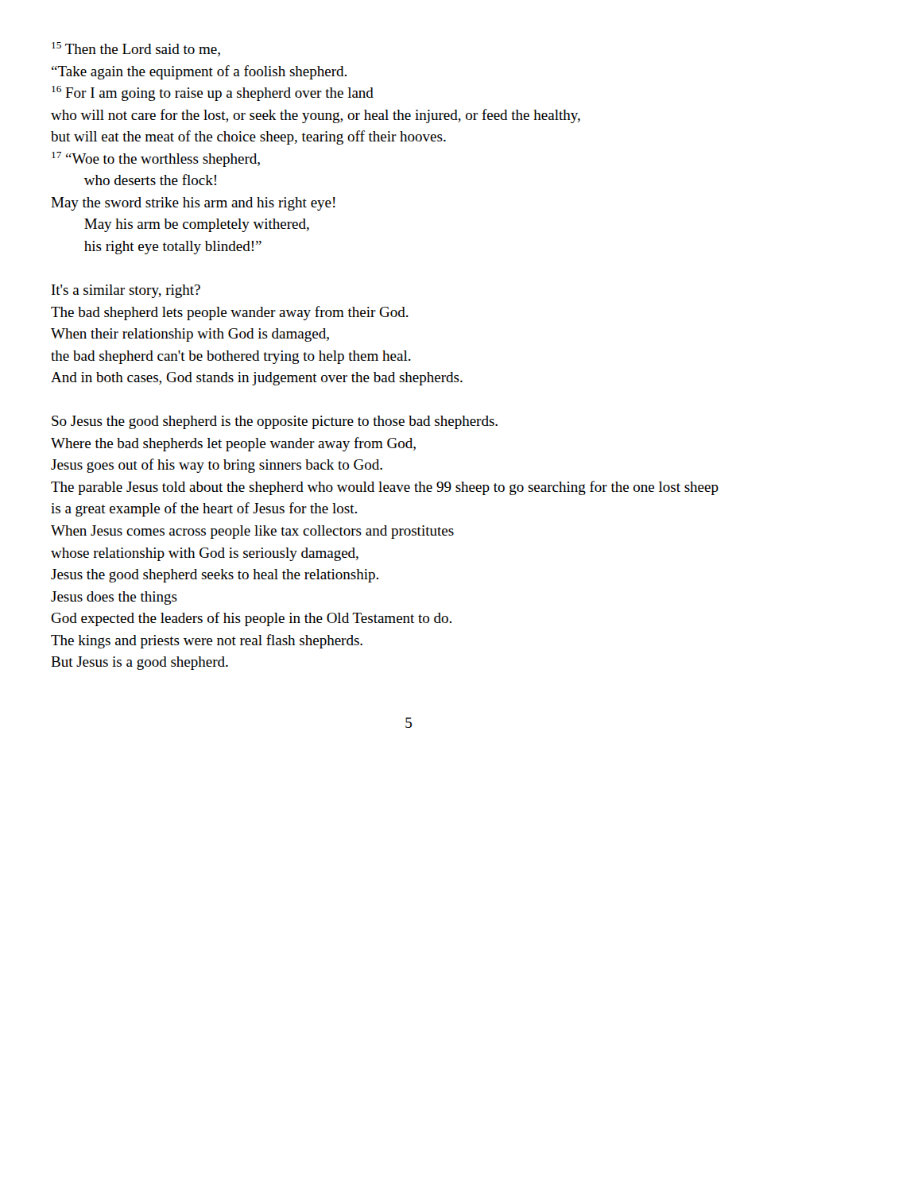15 Then the Lord said to me,
“Take again the equipment of a foolish shepherd.
16 For I am going to raise up a shepherd over the land
who will not care for the lost, or seek the young, or heal the injured, or feed the healthy,
but will eat the meat of the choice sheep, tearing off their hooves.
17 “Woe to the worthless shepherd,
who deserts the flock!
May the sword strike his arm and his right eye!
May his arm be completely withered,
his right eye totally blinded!”
It's a similar story, right?
The bad shepherd lets people wander away from their God.
When their relationship with God is damaged,
the bad shepherd can't be bothered trying to help them heal.
And in both cases, God stands in judgement over the bad shepherds.
So Jesus the good shepherd is the opposite picture to those bad shepherds.
Where the bad shepherds let people wander away from God,
Jesus goes out of his way to bring sinners back to God.
The parable Jesus told about the shepherd who would leave the 99 sheep to go searching for the one lost sheep
is a great example of the heart of Jesus for the lost.
When Jesus comes across people like tax collectors and prostitutes
whose relationship with God is seriously damaged,
Jesus the good shepherd seeks to heal the relationship.
Jesus does the things
God expected the leaders of his people in the Old Testament to do.
The kings and priests were not real flash shepherds.
But Jesus is a good shepherd.
5